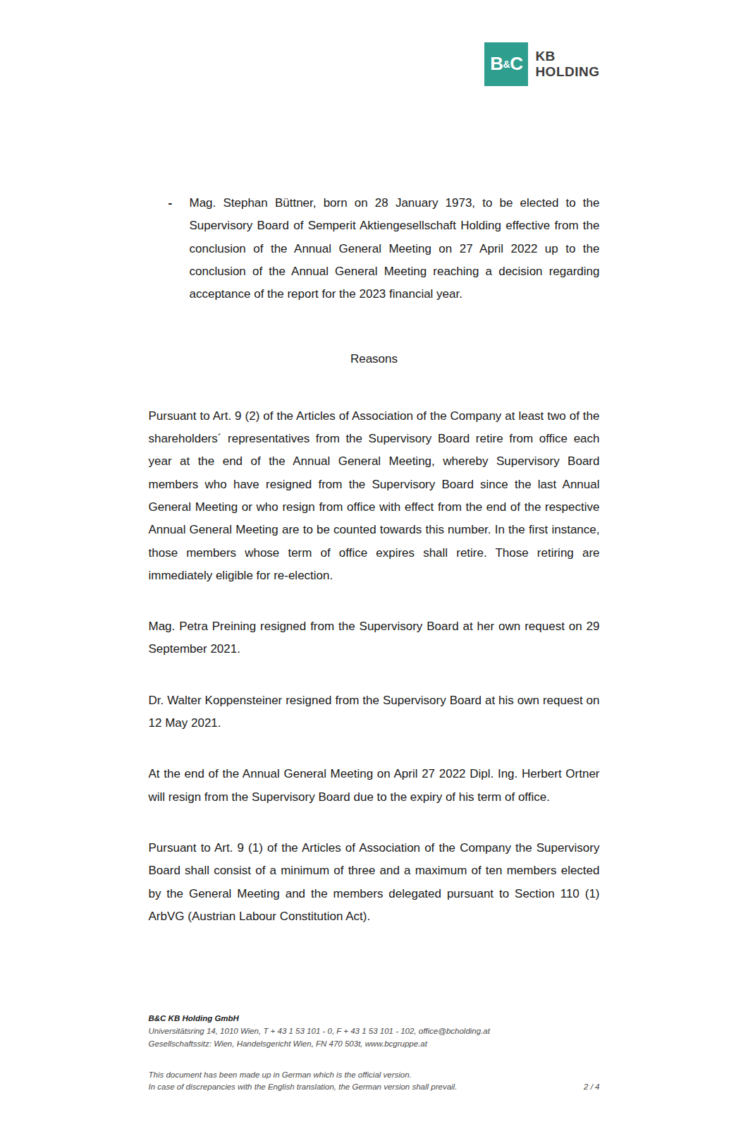B&C
KB HOLDING
Mag. Stephan Büttner, born on 28 January 1973, to be elected to the Supervisory Board of Semperit Aktiengesellschaft Holding effective from the conclusion of the Annual General Meeting on 27 April 2022 up to the conclusion of the Annual General Meeting reaching a decision regarding acceptance of the report for the 2023 financial year.
Reasons
Pursuant to Art. 9 (2) of the Articles of Association of the Company at least two of the shareholders´ representatives from the Supervisory Board retire from office each year at the end of the Annual General Meeting, whereby Supervisory Board members who have resigned from the Supervisory Board since the last Annual General Meeting or who resign from office with effect from the end of the respective Annual General Meeting are to be counted towards this number. In the first instance, those members whose term of office expires shall retire. Those retiring are immediately eligible for re-election.
Mag. Petra Preining resigned from the Supervisory Board at her own request on 29 September 2021.
Dr. Walter Koppensteiner resigned from the Supervisory Board at his own request on 12 May 2021.
At the end of the Annual General Meeting on April 27 2022 Dipl. Ing. Herbert Ortner will resign from the Supervisory Board due to the expiry of his term of office.
Pursuant to Art. 9 (1) of the Articles of Association of the Company the Supervisory Board shall consist of a minimum of three and a maximum of ten members elected by the General Meeting and the members delegated pursuant to Section 110 (1) ArbVG (Austrian Labour Constitution Act).
B&C KB Holding GmbH
Universitätsring 14, 1010 Wien, T + 43 1 53 101 - 0, F + 43 1 53 101 - 102, office@bcholding.at
Gesellschaftssitz: Wien, Handelsgericht Wien, FN 470 503t, www.bcgruppe.at
This document has been made up in German which is the official version.
In case of discrepancies with the English translation, the German version shall prevail.
2 / 4